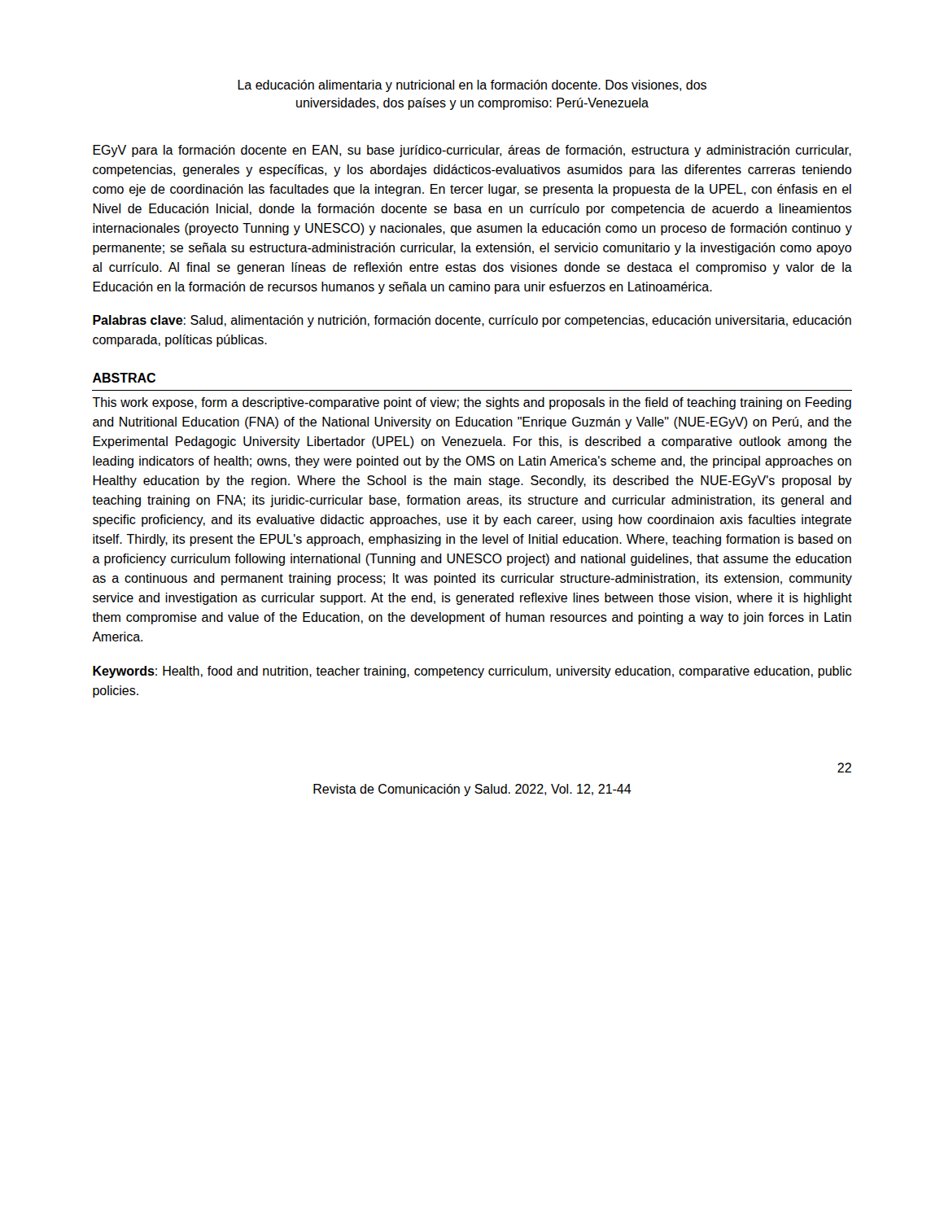La educación alimentaria y nutricional en la formación docente. Dos visiones, dos
universidades, dos países y un compromiso: Perú-Venezuela
EGyV para la formación docente en EAN, su base jurídico-curricular, áreas de formación, estructura y administración curricular, competencias, generales y específicas, y los abordajes didácticos-evaluativos asumidos para las diferentes carreras teniendo como eje de coordinación las facultades que la integran. En tercer lugar, se presenta la propuesta de la UPEL, con énfasis en el Nivel de Educación Inicial, donde la formación docente se basa en un currículo por competencia de acuerdo a lineamientos internacionales (proyecto Tunning y UNESCO) y nacionales, que asumen la educación como un proceso de formación continuo y permanente; se señala su estructura-administración curricular, la extensión, el servicio comunitario y la investigación como apoyo al currículo. Al final se generan líneas de reflexión entre estas dos visiones donde se destaca el compromiso y valor de la Educación en la formación de recursos humanos y señala un camino para unir esfuerzos en Latinoamérica.
Palabras clave: Salud, alimentación y nutrición, formación docente, currículo por competencias, educación universitaria, educación comparada, políticas públicas.
ABSTRAC
This work expose, form a descriptive-comparative point of view; the sights and proposals in the field of teaching training on Feeding and Nutritional Education (FNA) of the National University on Education "Enrique Guzmán y Valle" (NUE-EGyV) on Perú, and the Experimental Pedagogic University Libertador (UPEL) on Venezuela. For this, is described a comparative outlook among the leading indicators of health; owns, they were pointed out by the OMS on Latin America's scheme and, the principal approaches on Healthy education by the region. Where the School is the main stage. Secondly, its described the NUE-EGyV's proposal by teaching training on FNA; its juridic-curricular base, formation areas, its structure and curricular administration, its general and specific proficiency, and its evaluative didactic approaches, use it by each career, using how coordinaion axis faculties integrate itself. Thirdly, its present the EPUL's approach, emphasizing in the level of Initial education. Where, teaching formation is based on a proficiency curriculum following international (Tunning and UNESCO project) and national guidelines, that assume the education as a continuous and permanent training process; It was pointed its curricular structure-administration, its extension, community service and investigation as curricular support. At the end, is generated reflexive lines between those vision, where it is highlight them compromise and value of the Education, on the development of human resources and pointing a way to join forces in Latin America.
Keywords: Health, food and nutrition, teacher training, competency curriculum, university education, comparative education, public policies.
22
Revista de Comunicación y Salud. 2022, Vol. 12, 21-44